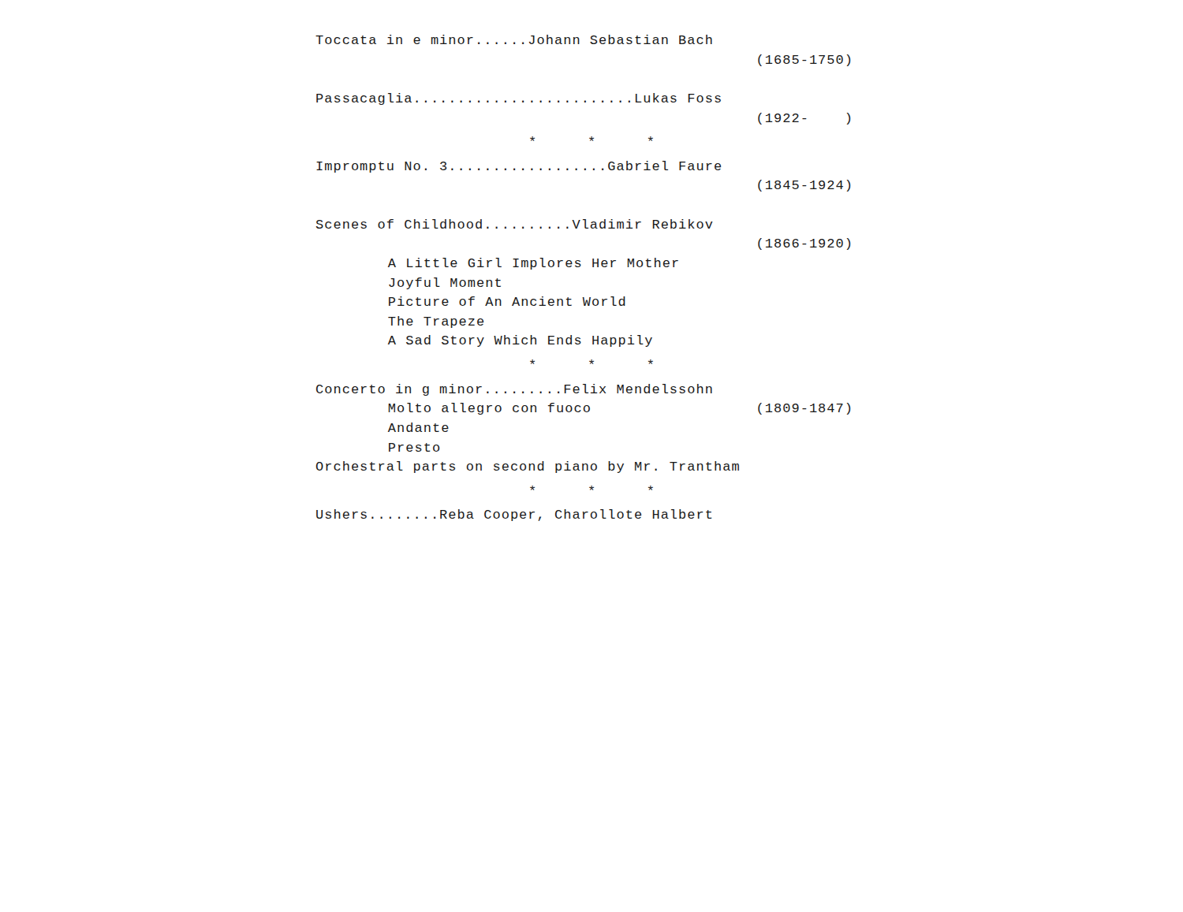Toccata in e minor......Johann Sebastian Bach
(1685-1750)
Passacaglia.........................Lukas Foss
(1922- )
* * *
Impromptu No. 3..................Gabriel Faure
(1845-1924)
Scenes of Childhood..........Vladimir Rebikov
(1866-1920)
A Little Girl Implores Her Mother
Joyful Moment
Picture of An Ancient World
The Trapeze
A Sad Story Which Ends Happily
* * *
Concerto in g minor.........Felix Mendelssohn
Molto allegro con fuoco (1809-1847)
Andante
Presto
Orchestral parts on second piano by Mr. Trantham
* * *
Ushers........Reba Cooper, Charollote Halbert